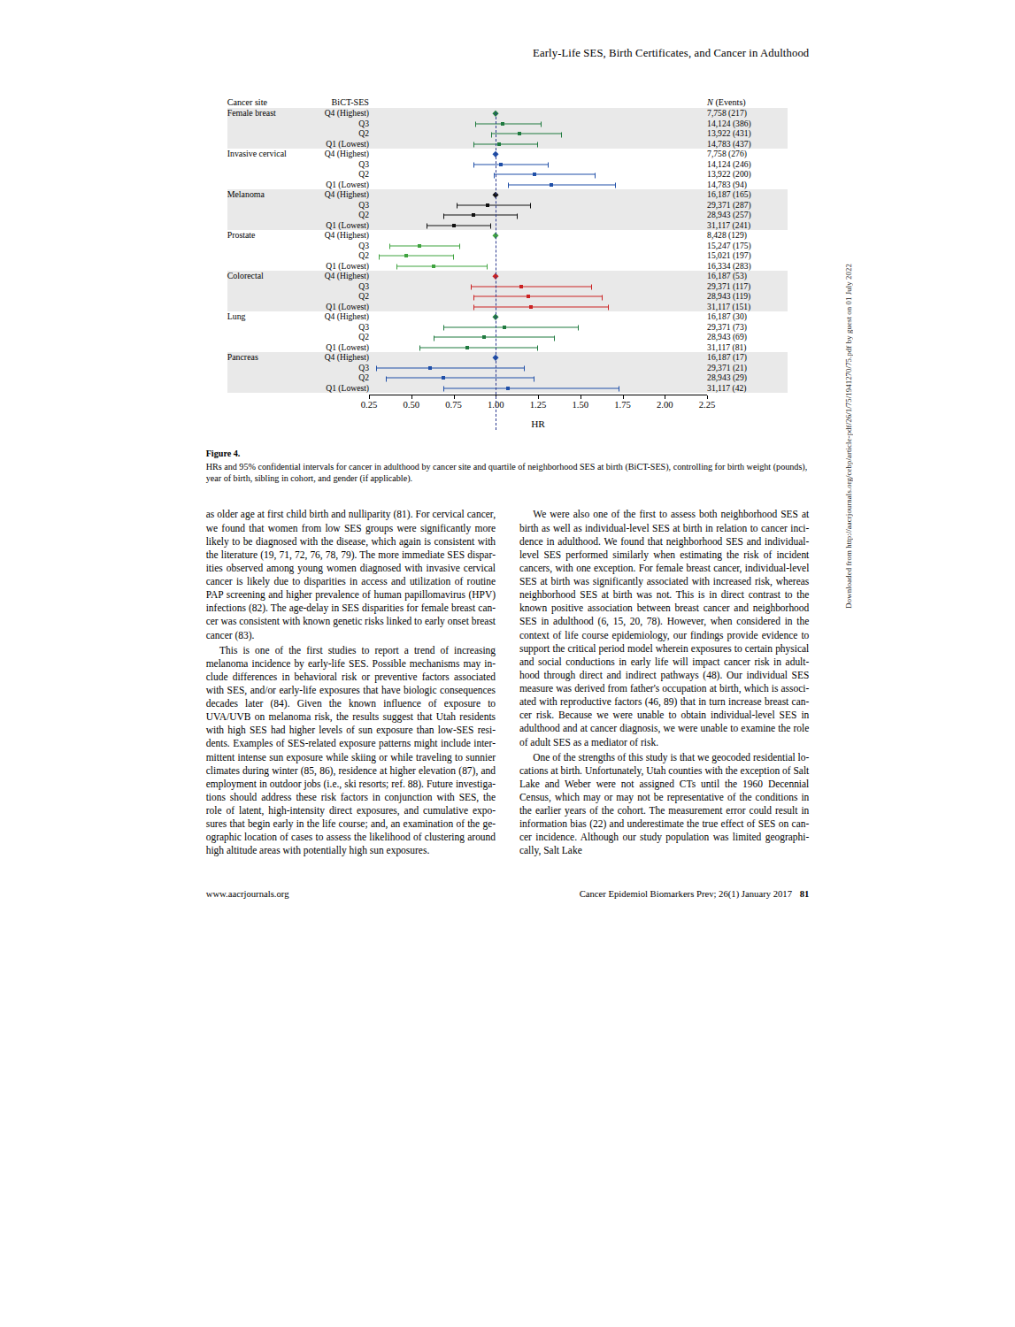Early-Life SES, Birth Certificates, and Cancer in Adulthood
Downloaded from http://aacrjournals.org/cebp/article-pdf/26/1/75/1941270/75.pdf by guest on 01 July 2022
| Cancer site | BiCT-SES | | N (Events) |
| Female breast | Q4 (Highest) | | 7,758 (217) |
| | Q3 | | 14,124 (386) |
| | Q2 | | 13,922 (431) |
| | Q1 (Lowest) | | 14,783 (437) |
| Invasive cervical | Q4 (Highest) | | 7,758 (276) |
| | Q3 | | 14,124 (246) |
| | Q2 | | 13,922 (200) |
| | Q1 (Lowest) | | 14,783 (94) |
| Melanoma | Q4 (Highest) | | 16,187 (165) |
| | Q3 | | 29,371 (287) |
| | Q2 | | 28,943 (257) |
| | Q1 (Lowest) | | 31,117 (241) |
| Prostate | Q4 (Highest) | | 8,428 (129) |
| | Q3 | | 15,247 (175) |
| | Q2 | | 15,021 (197) |
| | Q1 (Lowest) | | 16,334 (283) |
| Colorectal | Q4 (Highest) | | 16,187 (53) |
| | Q3 | | 29,371 (117) |
| | Q2 | | 28,943 (119) |
| | Q1 (Lowest) | | 31,117 (151) |
| Lung | Q4 (Highest) | | 16,187 (30) |
| | Q3 | | 29,371 (73) |
| | Q2 | | 28,943 (69) |
| | Q1 (Lowest) | | 31,117 (81) |
| Pancreas | Q4 (Highest) | | 16,187 (17) |
| | Q3 | | 29,371 (21) |
| | Q2 | | 28,943 (29) |
| | Q1 (Lowest) | | 31,117 (42) |
0.25 0.50 0.75 1.00 1.25 1.50 1.75 2.00 2.25
HR
Figure 4. HRs and 95% confidential intervals for cancer in adulthood by cancer site and quartile of neighborhood SES at birth (BiCT-SES), controlling for birth weight (pounds), year of birth, sibling in cohort, and gender (if applicable).
as older age at first child birth and nulliparity (81). For cervical cancer, we found that women from low SES groups were significantly more likely to be diagnosed with the disease, which again is consistent with the literature (19, 71, 72, 76, 78, 79). The more immediate SES disparities observed among young women diagnosed with invasive cervical cancer is likely due to disparities in access and utilization of routine PAP screening and higher prevalence of human papillomavirus (HPV) infections (82). The age-delay in SES disparities for female breast cancer was consistent with known genetic risks linked to early onset breast cancer (83).
This is one of the first studies to report a trend of increasing melanoma incidence by early-life SES. Possible mechanisms may include differences in behavioral risk or preventive factors associated with SES, and/or early-life exposures that have biologic consequences decades later (84). Given the known influence of exposure to UVA/UVB on melanoma risk, the results suggest that Utah residents with high SES had higher levels of sun exposure than low-SES residents. Examples of SES-related exposure patterns might include intermittent intense sun exposure while skiing or while traveling to sunnier climates during winter (85, 86), residence at higher elevation (87), and employment in outdoor jobs (i.e., ski resorts; ref. 88). Future investigations should address these risk factors in conjunction with SES, the role of latent, high-intensity direct exposures, and cumulative exposures that begin early in the life course; and, an examination of the geographic location of cases to assess the likelihood of clustering around high altitude areas with potentially high sun exposures.
We were also one of the first to assess both neighborhood SES at birth as well as individual-level SES at birth in relation to cancer incidence in adulthood. We found that neighborhood SES and individual-level SES performed similarly when estimating the risk of incident cancers, with one exception. For female breast cancer, individual-level SES at birth was significantly associated with increased risk, whereas neighborhood SES at birth was not. This is in direct contrast to the known positive association between breast cancer and neighborhood SES in adulthood (6, 15, 20, 78). However, when considered in the context of life course epidemiology, our findings provide evidence to support the critical period model wherein exposures to certain physical and social conductions in early life will impact cancer risk in adulthood through direct and indirect pathways (48). Our individual SES measure was derived from father's occupation at birth, which is associated with reproductive factors (46, 89) that in turn increase breast cancer risk. Because we were unable to obtain individual-level SES in adulthood and at cancer diagnosis, we were unable to examine the role of adult SES as a mediator of risk.
One of the strengths of this study is that we geocoded residential locations at birth. Unfortunately, Utah counties with the exception of Salt Lake and Weber were not assigned CTs until the 1960 Decennial Census, which may or may not be representative of the conditions in the earlier years of the cohort. The measurement error could result in information bias (22) and underestimate the true effect of SES on cancer incidence. Although our study population was limited geographically, Salt Lake
www.aacrjournals.org
Cancer Epidemiol Biomarkers Prev; 26(1) January 2017 81